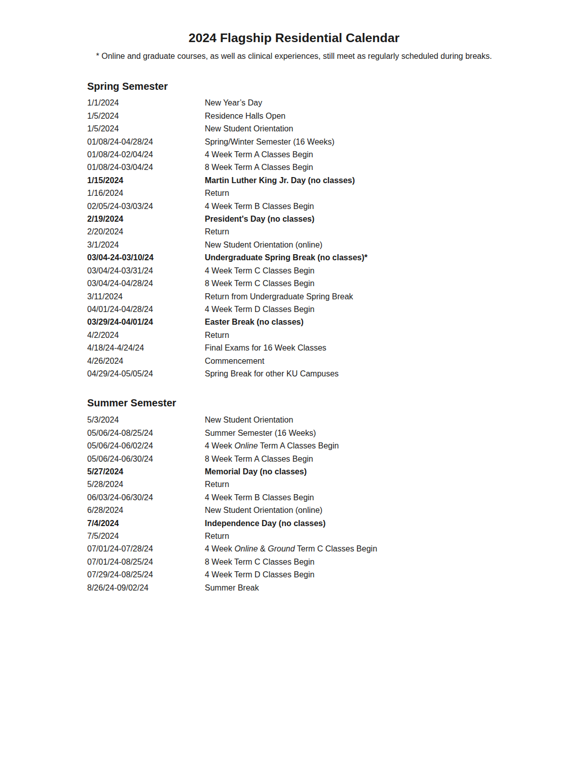2024 Flagship Residential Calendar
* Online and graduate courses, as well as clinical experiences, still meet as regularly scheduled during breaks.
Spring Semester
| 1/1/2024 | New Year’s Day |
| 1/5/2024 | Residence Halls Open |
| 1/5/2024 | New Student Orientation |
| 01/08/24-04/28/24 | Spring/Winter Semester (16 Weeks) |
| 01/08/24-02/04/24 | 4 Week Term A Classes Begin |
| 01/08/24-03/04/24 | 8 Week Term A Classes Begin |
| 1/15/2024 | Martin Luther King Jr. Day (no classes) |
| 1/16/2024 | Return |
| 02/05/24-03/03/24 | 4 Week Term B Classes Begin |
| 2/19/2024 | President's Day (no classes) |
| 2/20/2024 | Return |
| 3/1/2024 | New Student Orientation (online) |
| 03/04-24-03/10/24 | Undergraduate Spring Break (no classes)* |
| 03/04/24-03/31/24 | 4 Week Term C Classes Begin |
| 03/04/24-04/28/24 | 8 Week Term C Classes Begin |
| 3/11/2024 | Return from Undergraduate Spring Break |
| 04/01/24-04/28/24 | 4 Week Term D Classes Begin |
| 03/29/24-04/01/24 | Easter Break (no classes) |
| 4/2/2024 | Return |
| 4/18/24-4/24/24 | Final Exams for 16 Week Classes |
| 4/26/2024 | Commencement |
| 04/29/24-05/05/24 | Spring Break for other KU Campuses |
Summer Semester
| 5/3/2024 | New Student Orientation |
| 05/06/24-08/25/24 | Summer Semester (16 Weeks) |
| 05/06/24-06/02/24 | 4 Week Online Term A Classes Begin |
| 05/06/24-06/30/24 | 8 Week Term A Classes Begin |
| 5/27/2024 | Memorial Day (no classes) |
| 5/28/2024 | Return |
| 06/03/24-06/30/24 | 4 Week Term B Classes Begin |
| 6/28/2024 | New Student Orientation (online) |
| 7/4/2024 | Independence Day (no classes) |
| 7/5/2024 | Return |
| 07/01/24-07/28/24 | 4 Week Online & Ground Term C Classes Begin |
| 07/01/24-08/25/24 | 8 Week Term C Classes Begin |
| 07/29/24-08/25/24 | 4 Week Term D Classes Begin |
| 8/26/24-09/02/24 | Summer Break |